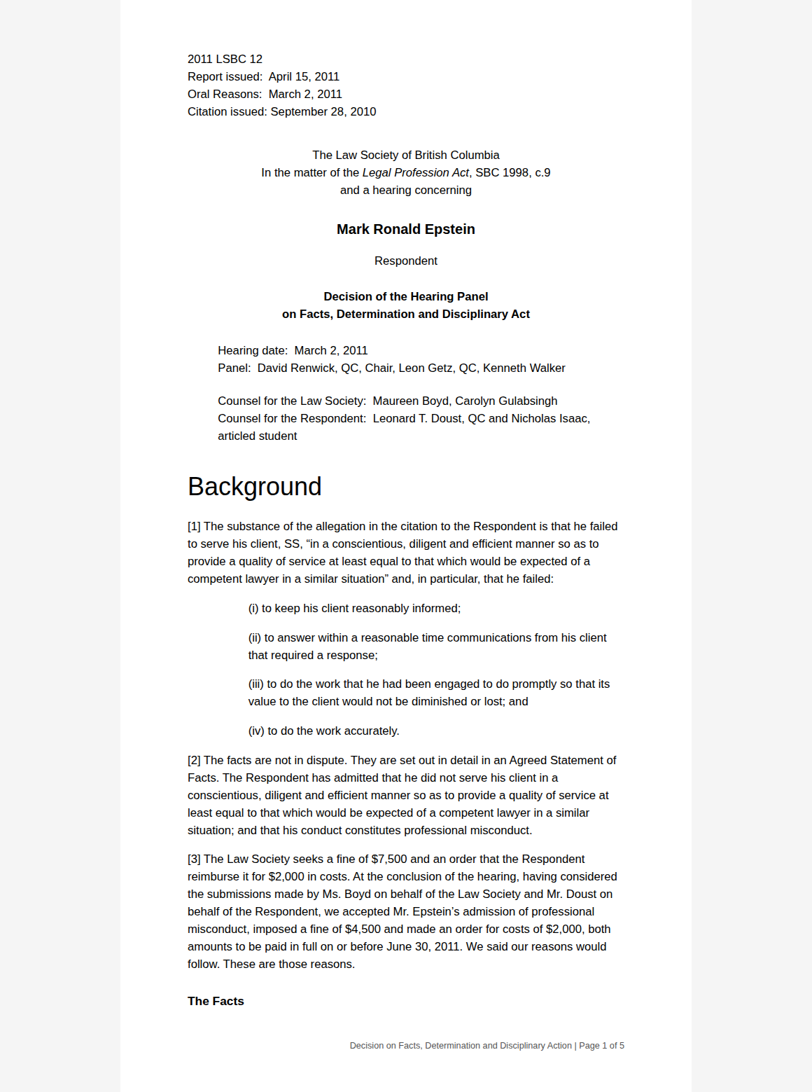2011 LSBC 12
Report issued: April 15, 2011
Oral Reasons: March 2, 2011
Citation issued: September 28, 2010
The Law Society of British Columbia
In the matter of the Legal Profession Act, SBC 1998, c.9
and a hearing concerning
Mark Ronald Epstein
Respondent
Decision of the Hearing Panel
on Facts, Determination and Disciplinary Act
Hearing date: March 2, 2011
Panel: David Renwick, QC, Chair, Leon Getz, QC, Kenneth Walker
Counsel for the Law Society: Maureen Boyd, Carolyn Gulabsingh
Counsel for the Respondent: Leonard T. Doust, QC and Nicholas Isaac, articled student
Background
[1] The substance of the allegation in the citation to the Respondent is that he failed to serve his client, SS, “in a conscientious, diligent and efficient manner so as to provide a quality of service at least equal to that which would be expected of a competent lawyer in a similar situation” and, in particular, that he failed:
(i) to keep his client reasonably informed;
(ii) to answer within a reasonable time communications from his client that required a response;
(iii) to do the work that he had been engaged to do promptly so that its value to the client would not be diminished or lost; and
(iv) to do the work accurately.
[2] The facts are not in dispute. They are set out in detail in an Agreed Statement of Facts. The Respondent has admitted that he did not serve his client in a conscientious, diligent and efficient manner so as to provide a quality of service at least equal to that which would be expected of a competent lawyer in a similar situation; and that his conduct constitutes professional misconduct.
[3] The Law Society seeks a fine of $7,500 and an order that the Respondent reimburse it for $2,000 in costs. At the conclusion of the hearing, having considered the submissions made by Ms. Boyd on behalf of the Law Society and Mr. Doust on behalf of the Respondent, we accepted Mr. Epstein’s admission of professional misconduct, imposed a fine of $4,500 and made an order for costs of $2,000, both amounts to be paid in full on or before June 30, 2011. We said our reasons would follow. These are those reasons.
The Facts
Decision on Facts, Determination and Disciplinary Action | Page 1 of 5